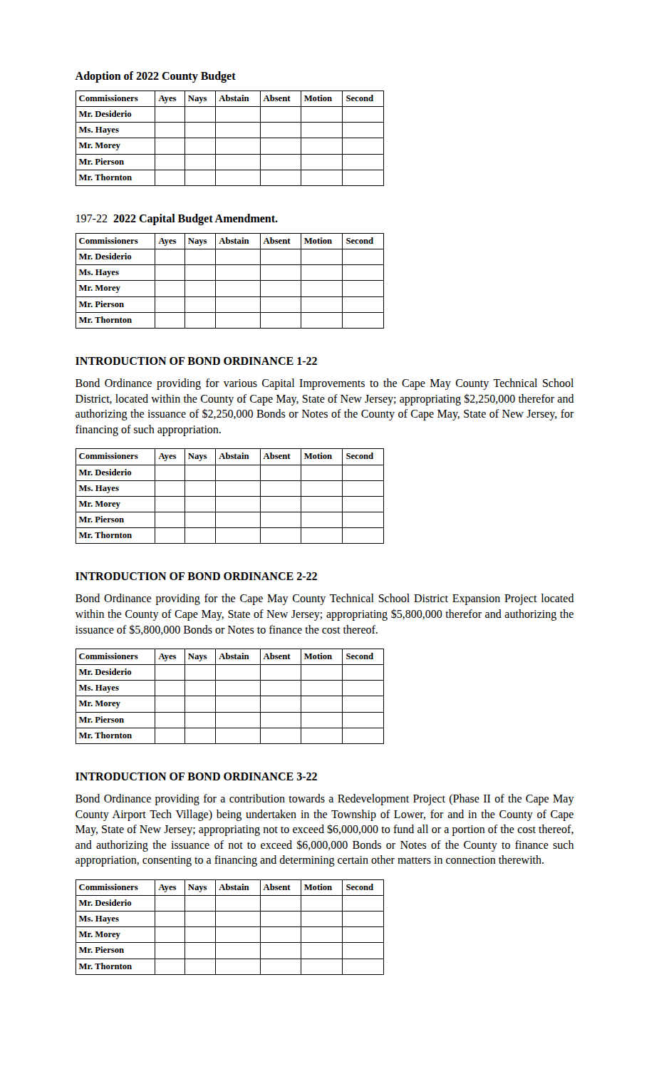Adoption of 2022 County Budget
| Commissioners | Ayes | Nays | Abstain | Absent | Motion | Second |
| --- | --- | --- | --- | --- | --- | --- |
| Mr. Desiderio | | | | | | |
| Ms. Hayes | | | | | | |
| Mr. Morey | | | | | | |
| Mr. Pierson | | | | | | |
| Mr. Thornton | | | | | | |
197-22 2022 Capital Budget Amendment.
| Commissioners | Ayes | Nays | Abstain | Absent | Motion | Second |
| --- | --- | --- | --- | --- | --- | --- |
| Mr. Desiderio | | | | | | |
| Ms. Hayes | | | | | | |
| Mr. Morey | | | | | | |
| Mr. Pierson | | | | | | |
| Mr. Thornton | | | | | | |
INTRODUCTION OF BOND ORDINANCE 1-22
Bond Ordinance providing for various Capital Improvements to the Cape May County Technical School District, located within the County of Cape May, State of New Jersey; appropriating $2,250,000 therefor and authorizing the issuance of $2,250,000 Bonds or Notes of the County of Cape May, State of New Jersey, for financing of such appropriation.
| Commissioners | Ayes | Nays | Abstain | Absent | Motion | Second |
| --- | --- | --- | --- | --- | --- | --- |
| Mr. Desiderio | | | | | | |
| Ms. Hayes | | | | | | |
| Mr. Morey | | | | | | |
| Mr. Pierson | | | | | | |
| Mr. Thornton | | | | | | |
INTRODUCTION OF BOND ORDINANCE 2-22
Bond Ordinance providing for the Cape May County Technical School District Expansion Project located within the County of Cape May, State of New Jersey; appropriating $5,800,000 therefor and authorizing the issuance of $5,800,000 Bonds or Notes to finance the cost thereof.
| Commissioners | Ayes | Nays | Abstain | Absent | Motion | Second |
| --- | --- | --- | --- | --- | --- | --- |
| Mr. Desiderio | | | | | | |
| Ms. Hayes | | | | | | |
| Mr. Morey | | | | | | |
| Mr. Pierson | | | | | | |
| Mr. Thornton | | | | | | |
INTRODUCTION OF BOND ORDINANCE 3-22
Bond Ordinance providing for a contribution towards a Redevelopment Project (Phase II of the Cape May County Airport Tech Village) being undertaken in the Township of Lower, for and in the County of Cape May, State of New Jersey; appropriating not to exceed $6,000,000 to fund all or a portion of the cost thereof, and authorizing the issuance of not to exceed $6,000,000 Bonds or Notes of the County to finance such appropriation, consenting to a financing and determining certain other matters in connection therewith.
| Commissioners | Ayes | Nays | Abstain | Absent | Motion | Second |
| --- | --- | --- | --- | --- | --- | --- |
| Mr. Desiderio | | | | | | |
| Ms. Hayes | | | | | | |
| Mr. Morey | | | | | | |
| Mr. Pierson | | | | | | |
| Mr. Thornton | | | | | | |